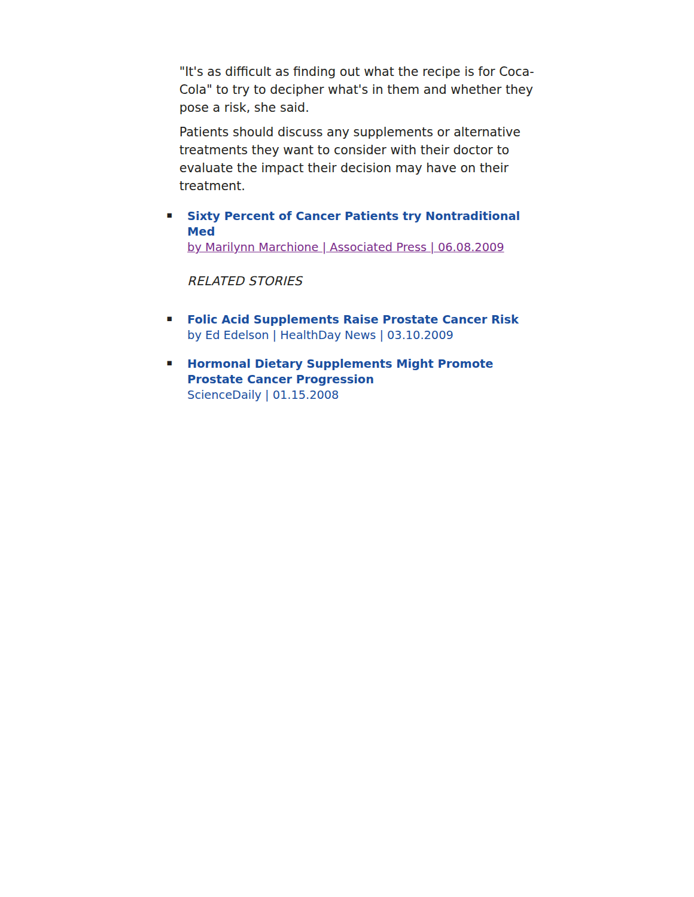"It's as difficult as finding out what the recipe is for Coca-Cola" to try to decipher what's in them and whether they pose a risk, she said.
Patients should discuss any supplements or alternative treatments they want to consider with their doctor to evaluate the impact their decision may have on their treatment.
Sixty Percent of Cancer Patients try Nontraditional Med
by Marilynn Marchione | Associated Press | 06.08.2009
RELATED STORIES
Folic Acid Supplements Raise Prostate Cancer Risk
by Ed Edelson | HealthDay News | 03.10.2009
Hormonal Dietary Supplements Might Promote Prostate Cancer Progression
ScienceDaily | 01.15.2008